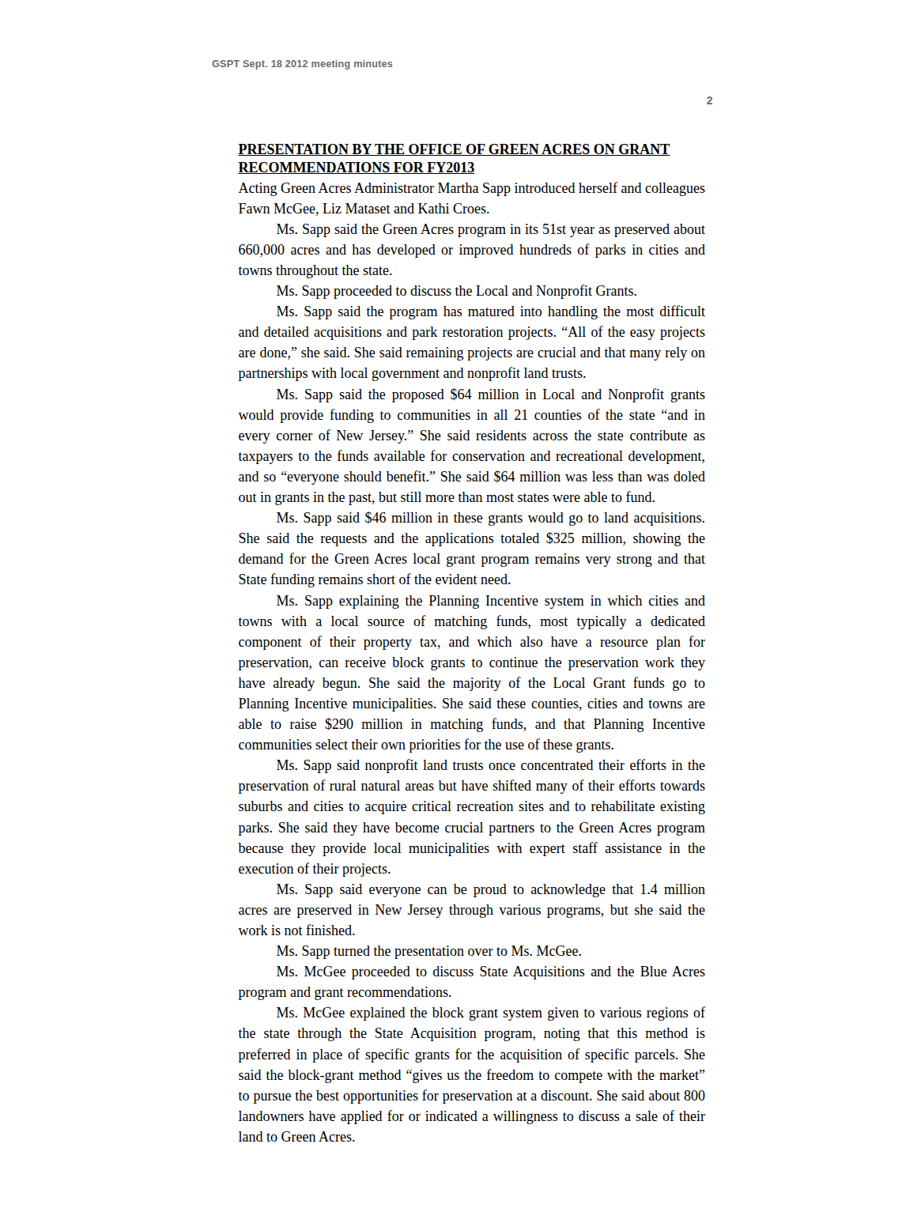GSPT Sept. 18 2012 meeting minutes
2
Presentation by the Office of Green Acres on Grant Recommendations for FY2013
Acting Green Acres Administrator Martha Sapp introduced herself and colleagues Fawn McGee, Liz Mataset and Kathi Croes.
Ms. Sapp said the Green Acres program in its 51st year as preserved about 660,000 acres and has developed or improved hundreds of parks in cities and towns throughout the state.
Ms. Sapp proceeded to discuss the Local and Nonprofit Grants.
Ms. Sapp said the program has matured into handling the most difficult and detailed acquisitions and park restoration projects. “All of the easy projects are done,” she said. She said remaining projects are crucial and that many rely on partnerships with local government and nonprofit land trusts.
Ms. Sapp said the proposed $64 million in Local and Nonprofit grants would provide funding to communities in all 21 counties of the state “and in every corner of New Jersey.” She said residents across the state contribute as taxpayers to the funds available for conservation and recreational development, and so “everyone should benefit.” She said $64 million was less than was doled out in grants in the past, but still more than most states were able to fund.
Ms. Sapp said $46 million in these grants would go to land acquisitions. She said the requests and the applications totaled $325 million, showing the demand for the Green Acres local grant program remains very strong and that State funding remains short of the evident need.
Ms. Sapp explaining the Planning Incentive system in which cities and towns with a local source of matching funds, most typically a dedicated component of their property tax, and which also have a resource plan for preservation, can receive block grants to continue the preservation work they have already begun. She said the majority of the Local Grant funds go to Planning Incentive municipalities. She said these counties, cities and towns are able to raise $290 million in matching funds, and that Planning Incentive communities select their own priorities for the use of these grants.
Ms. Sapp said nonprofit land trusts once concentrated their efforts in the preservation of rural natural areas but have shifted many of their efforts towards suburbs and cities to acquire critical recreation sites and to rehabilitate existing parks. She said they have become crucial partners to the Green Acres program because they provide local municipalities with expert staff assistance in the execution of their projects.
Ms. Sapp said everyone can be proud to acknowledge that 1.4 million acres are preserved in New Jersey through various programs, but she said the work is not finished.
Ms. Sapp turned the presentation over to Ms. McGee.
Ms. McGee proceeded to discuss State Acquisitions and the Blue Acres program and grant recommendations.
Ms. McGee explained the block grant system given to various regions of the state through the State Acquisition program, noting that this method is preferred in place of specific grants for the acquisition of specific parcels. She said the block-grant method “gives us the freedom to compete with the market” to pursue the best opportunities for preservation at a discount. She said about 800 landowners have applied for or indicated a willingness to discuss a sale of their land to Green Acres.